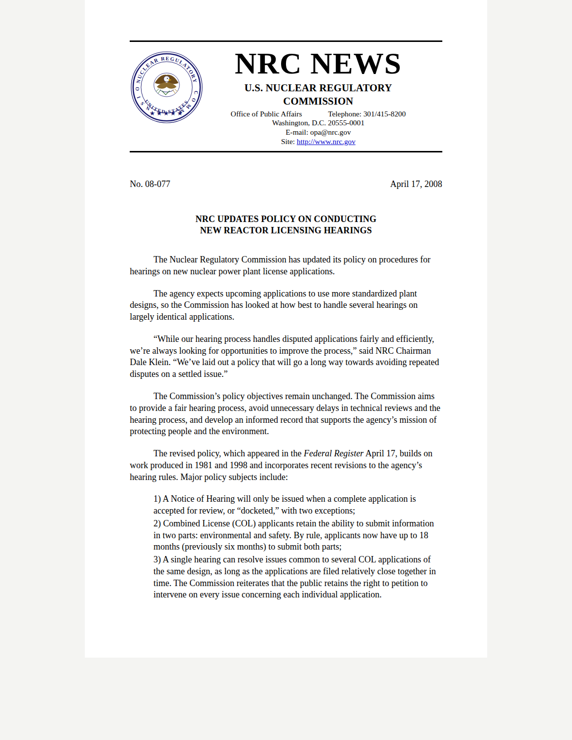NUCLEAR REGULATORY UNITED STATES C O M M S I O N ★★★★★
NRC NEWS
U.S. NUCLEAR REGULATORY COMMISSION
Office of Public Affairs Telephone: 301/415-8200
Washington, D.C. 20555-0001
E-mail: opa@nrc.gov
Site: http://www.nrc.gov
No. 08-077 April 17, 2008
NRC Updates Policy on Conducting
New Reactor Licensing Hearings
The Nuclear Regulatory Commission has updated its policy on procedures for hearings on new nuclear power plant license applications.
The agency expects upcoming applications to use more standardized plant designs, so the Commission has looked at how best to handle several hearings on largely identical applications.
“While our hearing process handles disputed applications fairly and efficiently, we’re always looking for opportunities to improve the process,” said NRC Chairman Dale Klein. “We’ve laid out a policy that will go a long way towards avoiding repeated disputes on a settled issue.”
The Commission’s policy objectives remain unchanged. The Commission aims to provide a fair hearing process, avoid unnecessary delays in technical reviews and the hearing process, and develop an informed record that supports the agency’s mission of protecting people and the environment.
The revised policy, which appeared in the Federal Register April 17, builds on work produced in 1981 and 1998 and incorporates recent revisions to the agency’s hearing rules. Major policy subjects include:
A Notice of Hearing will only be issued when a complete application is accepted for review, or “docketed,” with two exceptions;
Combined License (COL) applicants retain the ability to submit information in two parts: environmental and safety. By rule, applicants now have up to 18 months (previously six months) to submit both parts;
A single hearing can resolve issues common to several COL applications of the same design, as long as the applications are filed relatively close together in time. The Commission reiterates that the public retains the right to petition to intervene on every issue concerning each individual application.